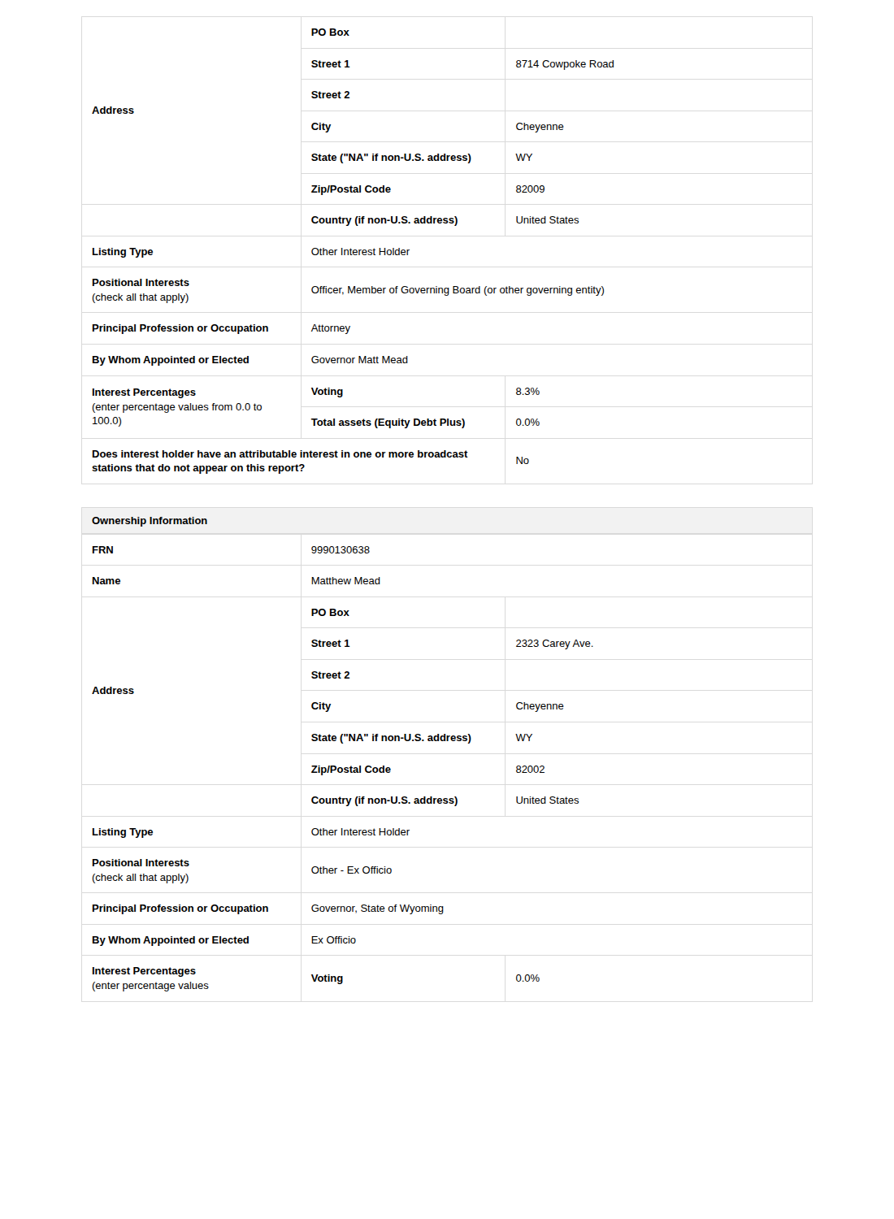| Address | PO Box | |
| Street 1 | 8714 Cowpoke Road |
| Street 2 | |
| City | Cheyenne |
| State ("NA" if non-U.S. address) | WY |
| Zip/Postal Code | 82009 |
| | Country (if non-U.S. address) | United States |
| Listing Type | Other Interest Holder |
| Positional Interests (check all that apply) | Officer, Member of Governing Board (or other governing entity) |
| Principal Profession or Occupation | Attorney |
| By Whom Appointed or Elected | Governor Matt Mead |
| Interest Percentages (enter percentage values from 0.0 to 100.0) | Voting | 8.3% |
| Total assets (Equity Debt Plus) | 0.0% |
| Does interest holder have an attributable interest in one or more broadcast stations that do not appear on this report? | No |
Ownership Information
| FRN | 9990130638 |
| Name | Matthew Mead |
| Address | PO Box | |
| Street 1 | 2323 Carey Ave. |
| Street 2 | |
| City | Cheyenne |
| State ("NA" if non-U.S. address) | WY |
| Zip/Postal Code | 82002 |
| | Country (if non-U.S. address) | United States |
| Listing Type | Other Interest Holder |
| Positional Interests (check all that apply) | Other - Ex Officio |
| Principal Profession or Occupation | Governor, State of Wyoming |
| By Whom Appointed or Elected | Ex Officio |
| Interest Percentages (enter percentage values | Voting | 0.0% |